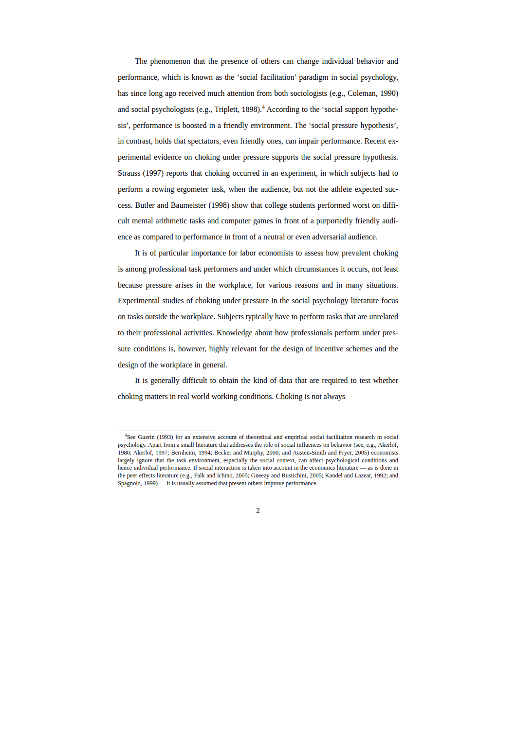The phenomenon that the presence of others can change individual behavior and performance, which is known as the ‘social facilitation’ paradigm in social psychology, has since long ago received much attention from both sociologists (e.g., Coleman, 1990) and social psychologists (e.g., Triplett, 1898).4 According to the ‘social support hypothesis’, performance is boosted in a friendly environment. The ‘social pressure hypothesis’, in contrast, holds that spectators, even friendly ones, can impair performance. Recent experimental evidence on choking under pressure supports the social pressure hypothesis. Strauss (1997) reports that choking occurred in an experiment, in which subjects had to perform a rowing ergometer task, when the audience, but not the athlete expected success. Butler and Baumeister (1998) show that college students performed worst on difficult mental arithmetic tasks and computer games in front of a purportedly friendly audience as compared to performance in front of a neutral or even adversarial audience.
It is of particular importance for labor economists to assess how prevalent choking is among professional task performers and under which circumstances it occurs, not least because pressure arises in the workplace, for various reasons and in many situations. Experimental studies of choking under pressure in the social psychology literature focus on tasks outside the workplace. Subjects typically have to perform tasks that are unrelated to their professional activities. Knowledge about how professionals perform under pressure conditions is, however, highly relevant for the design of incentive schemes and the design of the workplace in general.
It is generally difficult to obtain the kind of data that are required to test whether choking matters in real world working conditions. Choking is not always
4See Guerin (1993) for an extensive account of theoretical and empirical social facilitation research in social psychology. Apart from a small literature that addresses the role of social influences on behavior (see, e.g., Akerlof, 1980; Akerlof, 1997; Bernheim, 1994; Becker and Murphy, 2000; and Austen-Smith and Fryer, 2005) economists largely ignore that the task environment, especially the social context, can affect psychological conditions and hence individual performance. If social interaction is taken into account in the economics literature — as is done in the peer effects literature (e.g., Falk and Ichino, 2005; Gneezy and Rustichini, 2005; Kandel and Lazear, 1992; and Spagnolo, 1999) — it is usually assumed that present others improve performance.
2